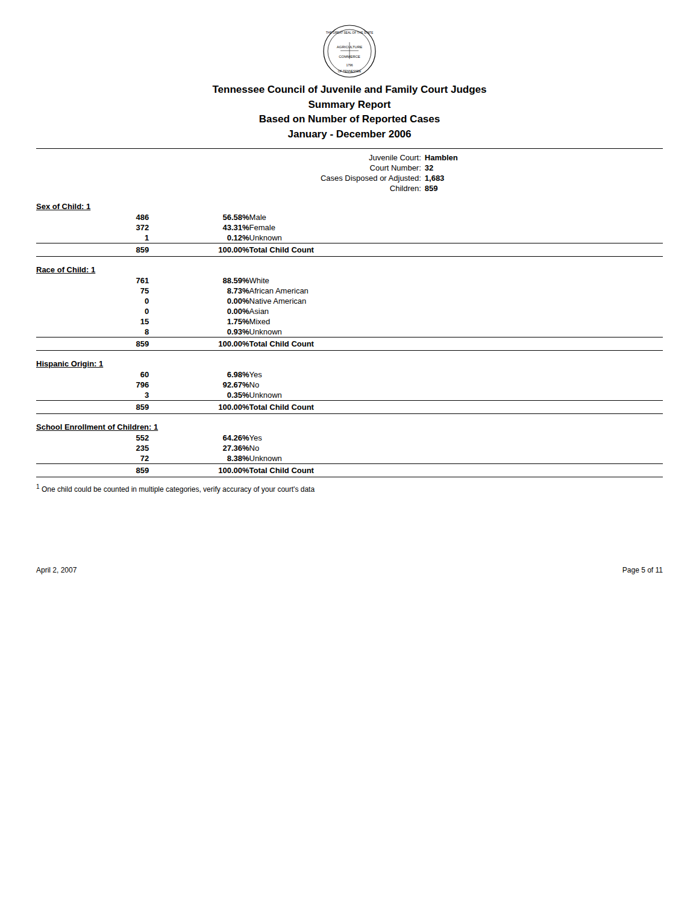THE GREAT SEAL OF THE STATE OF TENNESSEE AGRICULTURE COMMERCE 1796
Tennessee Council of Juvenile and Family Court Judges
Summary Report
Based on Number of Reported Cases
January - December 2006
| Juvenile Court: | Hamblen |
| Court Number: | 32 |
| Cases Disposed or Adjusted: | 1,683 |
| Children: | 859 |
Sex of Child: 1
| 486 | 56.58% | Male |
| 372 | 43.31% | Female |
| 1 | 0.12% | Unknown |
| 859 | 100.00% | Total Child Count |
Race of Child: 1
| 761 | 88.59% | White |
| 75 | 8.73% | African American |
| 0 | 0.00% | Native American |
| 0 | 0.00% | Asian |
| 15 | 1.75% | Mixed |
| 8 | 0.93% | Unknown |
| 859 | 100.00% | Total Child Count |
Hispanic Origin: 1
| 60 | 6.98% | Yes |
| 796 | 92.67% | No |
| 3 | 0.35% | Unknown |
| 859 | 100.00% | Total Child Count |
School Enrollment of Children: 1
| 552 | 64.26% | Yes |
| 235 | 27.36% | No |
| 72 | 8.38% | Unknown |
| 859 | 100.00% | Total Child Count |
1 One child could be counted in multiple categories, verify accuracy of your court's data
April 2, 2007
Page 5 of 11